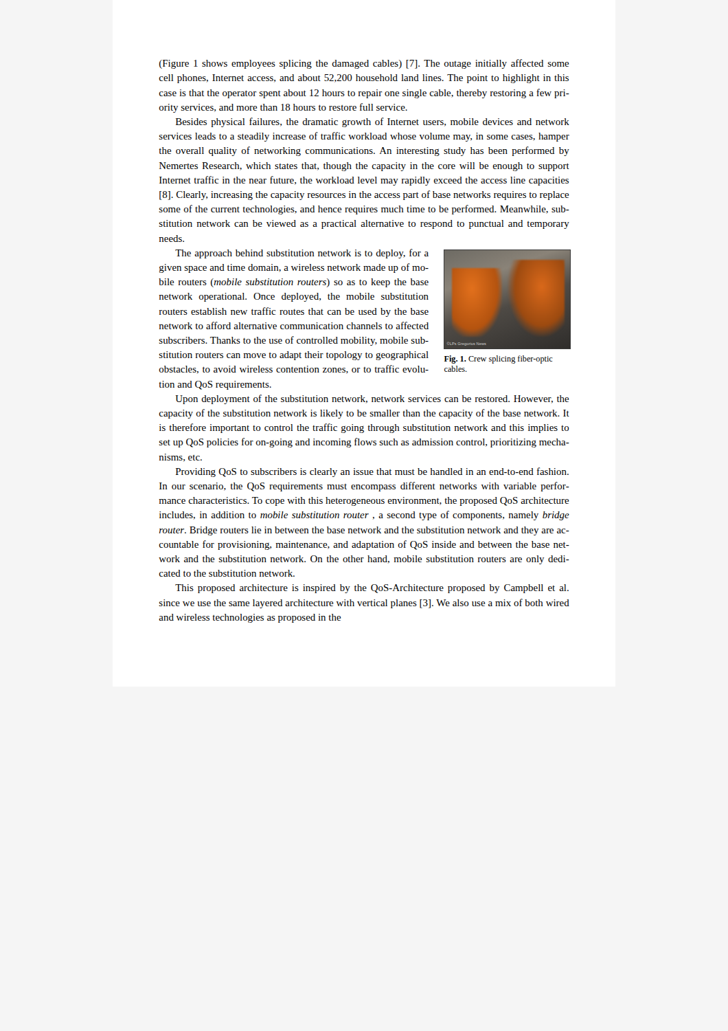(Figure 1 shows employees splicing the damaged cables) [7]. The outage initially affected some cell phones, Internet access, and about 52,200 household land lines. The point to highlight in this case is that the operator spent about 12 hours to repair one single cable, thereby restoring a few priority services, and more than 18 hours to restore full service.
Besides physical failures, the dramatic growth of Internet users, mobile devices and network services leads to a steadily increase of traffic workload whose volume may, in some cases, hamper the overall quality of networking communications. An interesting study has been performed by Nemertes Research, which states that, though the capacity in the core will be enough to support Internet traffic in the near future, the workload level may rapidly exceed the access line capacities [8]. Clearly, increasing the capacity resources in the access part of base networks requires to replace some of the current technologies, and hence requires much time to be performed. Meanwhile, substitution network can be viewed as a practical alternative to respond to punctual and temporary needs.
©LPs Gregorius News
Fig. 1. Crew splicing fiber-optic cables.
The approach behind substitution network is to deploy, for a given space and time domain, a wireless network made up of mobile routers (mobile substitution routers) so as to keep the base network operational. Once deployed, the mobile substitution routers establish new traffic routes that can be used by the base network to afford alternative communication channels to affected subscribers. Thanks to the use of controlled mobility, mobile substitution routers can move to adapt their topology to geographical obstacles, to avoid wireless contention zones, or to traffic evolution and QoS requirements.
Upon deployment of the substitution network, network services can be restored. However, the capacity of the substitution network is likely to be smaller than the capacity of the base network. It is therefore important to control the traffic going through substitution network and this implies to set up QoS policies for on-going and incoming flows such as admission control, prioritizing mechanisms, etc.
Providing QoS to subscribers is clearly an issue that must be handled in an end-to-end fashion. In our scenario, the QoS requirements must encompass different networks with variable performance characteristics. To cope with this heterogeneous environment, the proposed QoS architecture includes, in addition to mobile substitution router , a second type of components, namely bridge router. Bridge routers lie in between the base network and the substitution network and they are accountable for provisioning, maintenance, and adaptation of QoS inside and between the base network and the substitution network. On the other hand, mobile substitution routers are only dedicated to the substitution network.
This proposed architecture is inspired by the QoS-Architecture proposed by Campbell et al. since we use the same layered architecture with vertical planes [3]. We also use a mix of both wired and wireless technologies as proposed in the